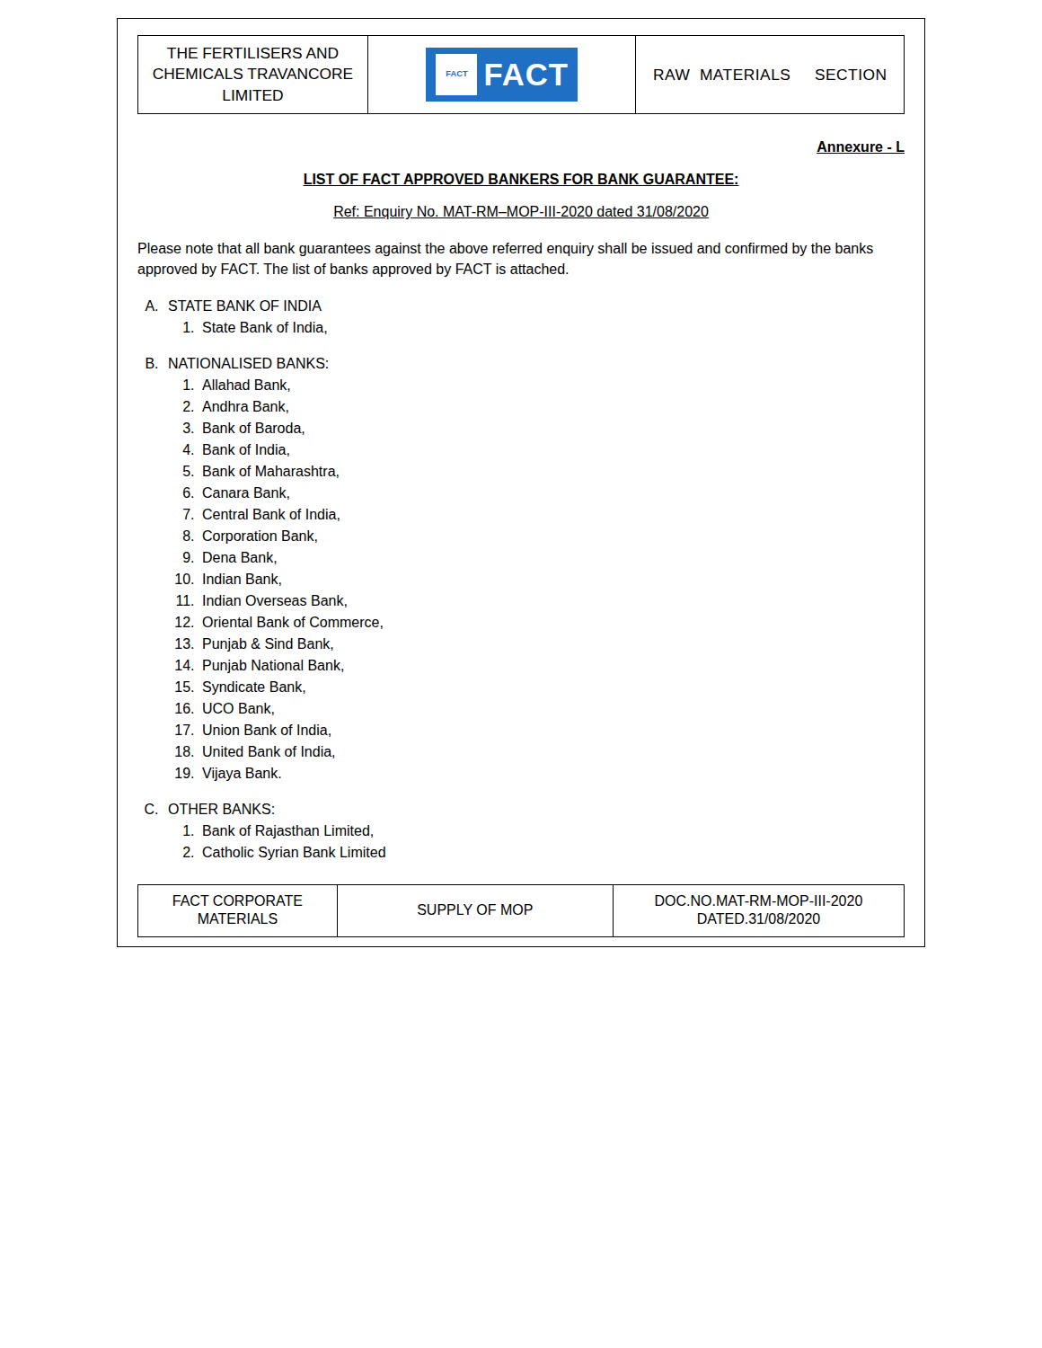| THE FERTILISERS AND CHEMICALS TRAVANCORE LIMITED | FACT FACT | RAW MATERIALS SECTION |
Annexure - L
LIST OF FACT APPROVED BANKERS FOR BANK GUARANTEE:
Ref: Enquiry No. MAT-RM–MOP-III-2020 dated 31/08/2020
Please note that all bank guarantees against the above referred enquiry shall be issued and confirmed by the banks approved by FACT. The list of banks approved by FACT is attached.
STATE BANK OF INDIA
State Bank of India,
NATIONALISED BANKS:
Allahad Bank,
Andhra Bank,
Bank of Baroda,
Bank of India,
Bank of Maharashtra,
Canara Bank,
Central Bank of India,
Corporation Bank,
Dena Bank,
Indian Bank,
Indian Overseas Bank,
Oriental Bank of Commerce,
Punjab & Sind Bank,
Punjab National Bank,
Syndicate Bank,
UCO Bank,
Union Bank of India,
United Bank of India,
Vijaya Bank.
OTHER BANKS:
Bank of Rajasthan Limited,
Catholic Syrian Bank Limited
| FACT CORPORATE MATERIALS | SUPPLY OF MOP | DOC.NO.MAT-RM-MOP-III-2020 DATED.31/08/2020 |